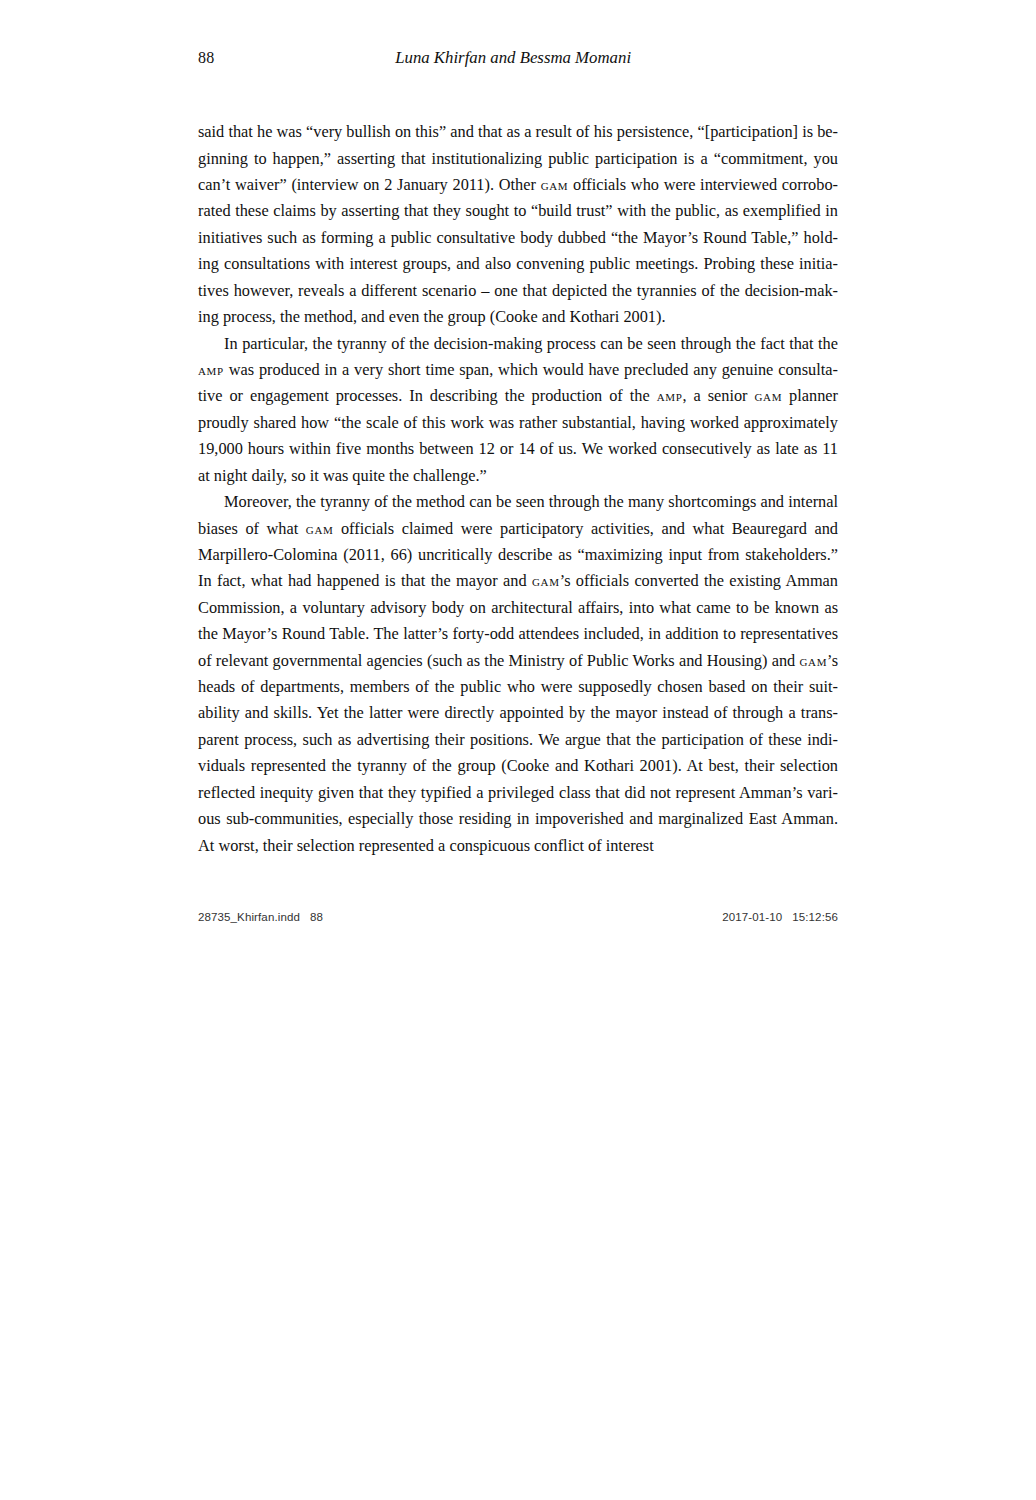88 Luna Khirfan and Bessma Momani
said that he was “very bullish on this” and that as a result of his persistence, “[participation] is beginning to happen,” asserting that institutionalizing public participation is a “commitment, you can’t waiver” (interview on 2 January 2011). Other gam officials who were interviewed corroborated these claims by asserting that they sought to “build trust” with the public, as exemplified in initiatives such as forming a public consultative body dubbed “the Mayor’s Round Table,” holding consultations with interest groups, and also convening public meetings. Probing these initiatives however, reveals a different scenario – one that depicted the tyrannies of the decision-making process, the method, and even the group (Cooke and Kothari 2001).
In particular, the tyranny of the decision-making process can be seen through the fact that the amp was produced in a very short time span, which would have precluded any genuine consultative or engagement processes. In describing the production of the amp, a senior gam planner proudly shared how “the scale of this work was rather substantial, having worked approximately 19,000 hours within five months between 12 or 14 of us. We worked consecutively as late as 11 at night daily, so it was quite the challenge.”
Moreover, the tyranny of the method can be seen through the many shortcomings and internal biases of what gam officials claimed were participatory activities, and what Beauregard and Marpillero-Colomina (2011, 66) uncritically describe as “maximizing input from stakeholders.” In fact, what had happened is that the mayor and gam’s officials converted the existing Amman Commission, a voluntary advisory body on architectural affairs, into what came to be known as the Mayor’s Round Table. The latter’s forty-odd attendees included, in addition to representatives of relevant governmental agencies (such as the Ministry of Public Works and Housing) and gam’s heads of departments, members of the public who were supposedly chosen based on their suitability and skills. Yet the latter were directly appointed by the mayor instead of through a transparent process, such as advertising their positions. We argue that the participation of these individuals represented the tyranny of the group (Cooke and Kothari 2001). At best, their selection reflected inequity given that they typified a privileged class that did not represent Amman’s various sub-communities, especially those residing in impoverished and marginalized East Amman. At worst, their selection represented a conspicuous conflict of interest
28735_Khirfan.indd 88
2017-01-10 15:12:56